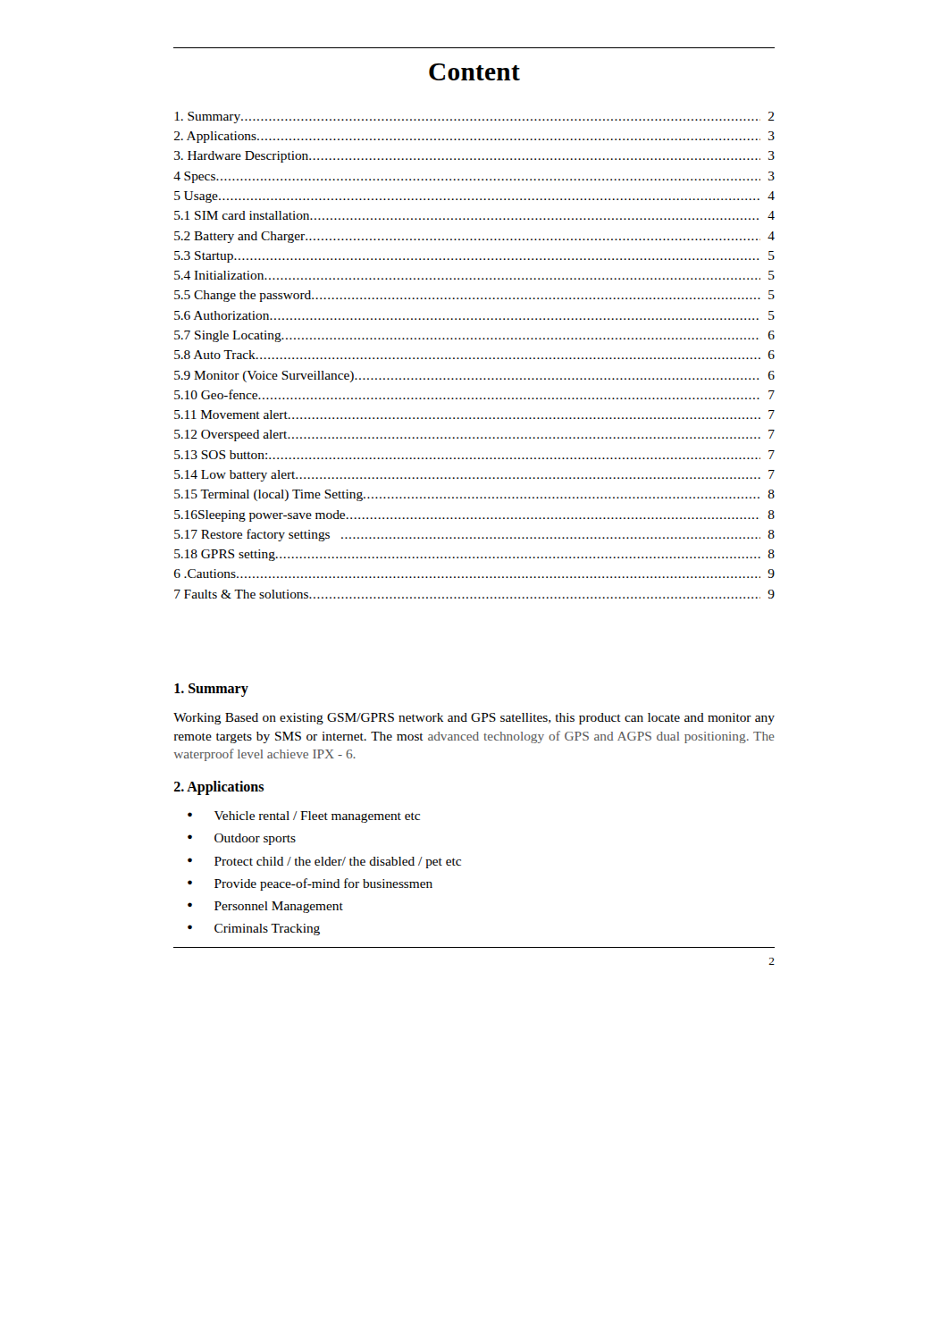Content
1. Summary.................................................................................................................................................. 2
2. Applications............................................................................................................................................. 3
3. Hardware Description................................................................................................................. 3
4 Specs......................................................................................................................................................... 3
5 Usage....................................................................................................................................................... 4
5.1 SIM card installation................................................................................................................. 4
5.2 Battery and Charger................................................................................................................... 4
5.3 Startup................................................................................................................................................. 5
5.4 Initialization......................................................................................................................................... 5
5.5 Change the password.................................................................................................................. 5
5.6 Authorization....................................................................................................................................... 5
5.7 Single Locating................................................................................................................................. 6
5.8 Auto Track......................................................................................................................................... 6
5.9 Monitor (Voice Surveillance)......................................................................................................... 6
5.10 Geo-fence......................................................................................................................................... 7
5.11 Movement alert.............................................................................................................................. 7
5.12 Overspeed alert.............................................................................................................................. 7
5.13 SOS button:....................................................................................................................................... 7
5.14 Low battery alert........................................................................................................................... 7
5.15 Terminal (local) Time Setting....................................................................................................... 8
5.16Sleeping power-save mode............................................................................................................. 8
5.17 Restore factory settings ......................................................................................................... 8
5.18 GPRS setting................................................................................................................................... 8
6 .Cautions................................................................................................................................................. 9
7 Faults & The solutions................................................................................................................. 9
1. Summary
Working Based on existing GSM/GPRS network and GPS satellites, this product can locate and monitor any remote targets by SMS or internet. The most advanced technology of GPS and AGPS dual positioning. The waterproof level achieve IPX - 6.
2. Applications
Vehicle rental / Fleet management etc
Outdoor sports
Protect child / the elder/ the disabled / pet etc
Provide peace-of-mind for businessmen
Personnel Management
Criminals Tracking
2